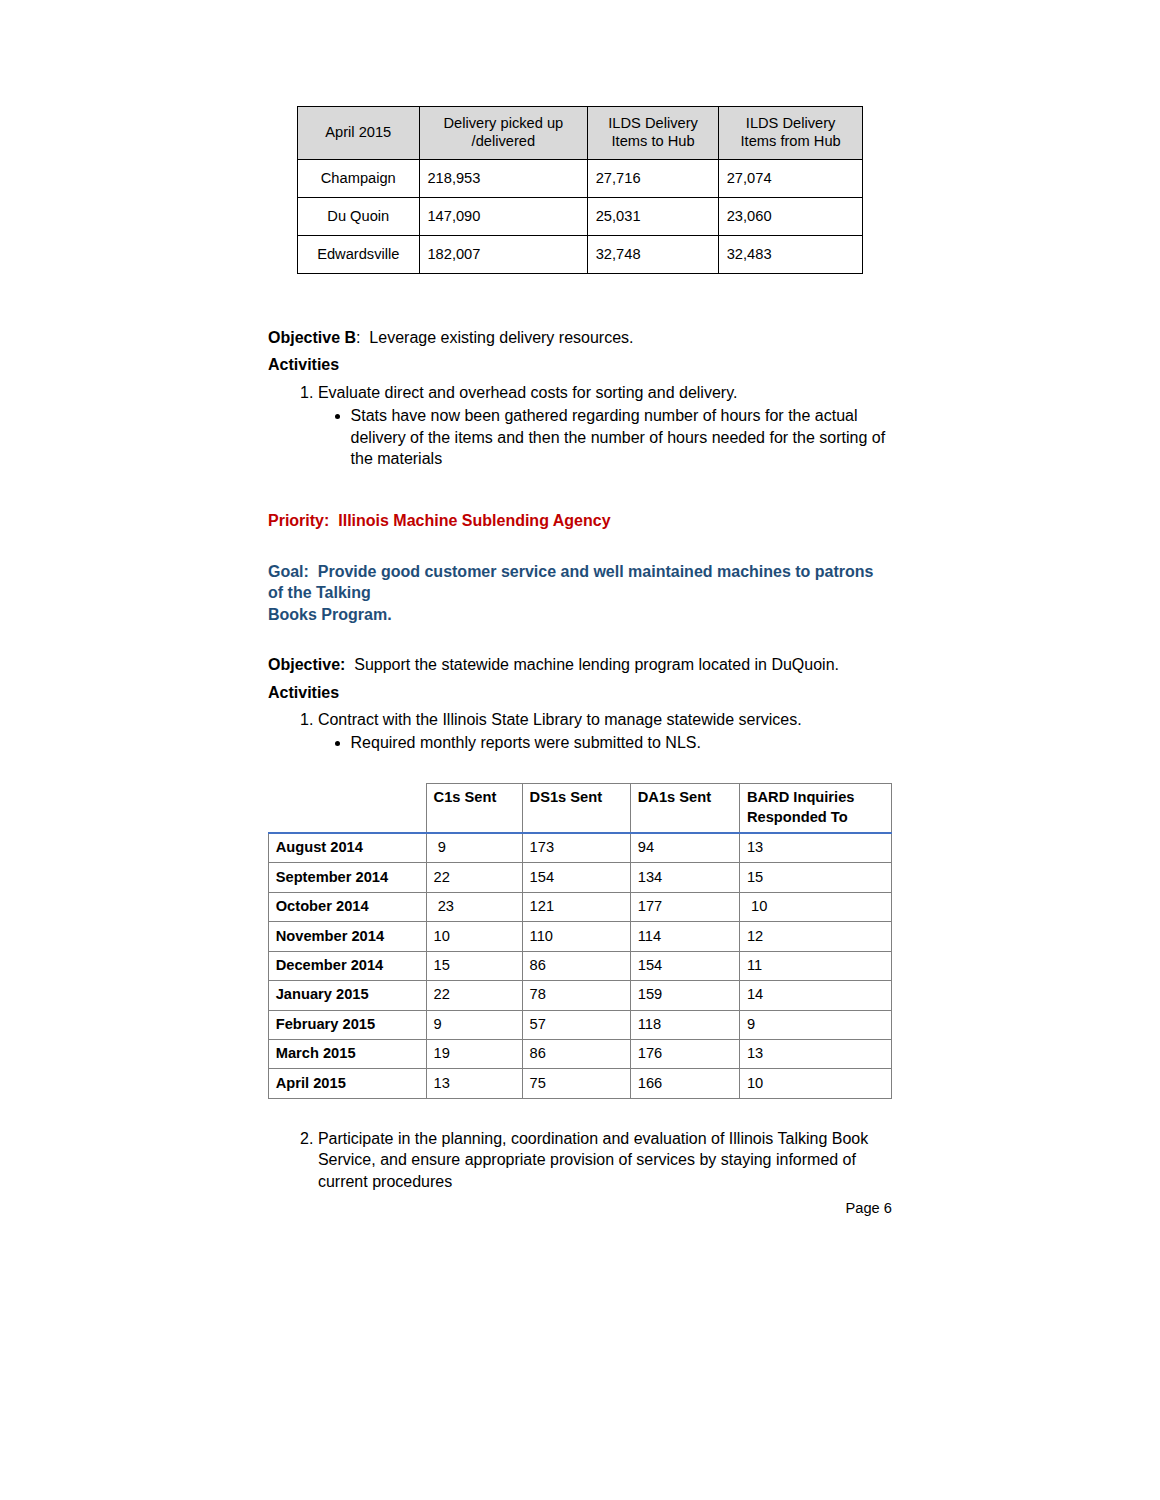| April 2015 | Delivery picked up /delivered | ILDS Delivery Items to Hub | ILDS Delivery Items from Hub |
| --- | --- | --- | --- |
| Champaign | 218,953 | 27,716 | 27,074 |
| Du Quoin | 147,090 | 25,031 | 23,060 |
| Edwardsville | 182,007 | 32,748 | 32,483 |
Objective B: Leverage existing delivery resources.
Activities
Evaluate direct and overhead costs for sorting and delivery.
Stats have now been gathered regarding number of hours for the actual delivery of the items and then the number of hours needed for the sorting of the materials
Priority: Illinois Machine Sublending Agency
Goal: Provide good customer service and well maintained machines to patrons of the Talking
Books Program.
Objective: Support the statewide machine lending program located in DuQuoin.
Activities
Contract with the Illinois State Library to manage statewide services.
Required monthly reports were submitted to NLS.
| | C1s Sent | DS1s Sent | DA1s Sent | BARD Inquiries Responded To |
| --- | --- | --- | --- | --- |
| August 2014 | 9 | 173 | 94 | 13 |
| September 2014 | 22 | 154 | 134 | 15 |
| October 2014 | 23 | 121 | 177 | 10 |
| November 2014 | 10 | 110 | 114 | 12 |
| December 2014 | 15 | 86 | 154 | 11 |
| January 2015 | 22 | 78 | 159 | 14 |
| February 2015 | 9 | 57 | 118 | 9 |
| March 2015 | 19 | 86 | 176 | 13 |
| April 2015 | 13 | 75 | 166 | 10 |
Participate in the planning, coordination and evaluation of Illinois Talking Book Service, and ensure appropriate provision of services by staying informed of current procedures
Page 6